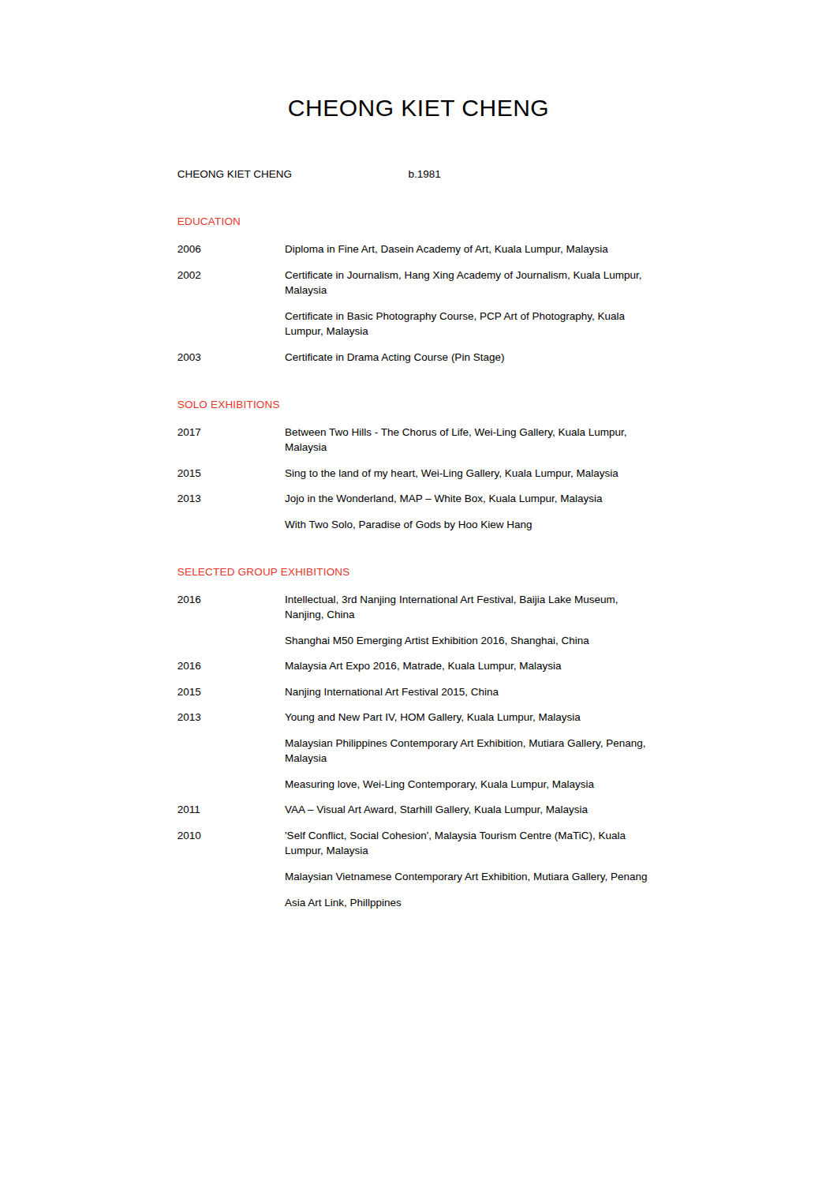CHEONG KIET CHENG
CHEONG KIET CHENG b.1981
EDUCATION
| 2006 | Diploma in Fine Art, Dasein Academy of Art, Kuala Lumpur, Malaysia |
| 2002 | Certificate in Journalism, Hang Xing Academy of Journalism, Kuala Lumpur, Malaysia |
| | Certificate in Basic Photography Course, PCP Art of Photography, Kuala Lumpur, Malaysia |
| 2003 | Certificate in Drama Acting Course (Pin Stage) |
SOLO EXHIBITIONS
| 2017 | Between Two Hills - The Chorus of Life, Wei-Ling Gallery, Kuala Lumpur, Malaysia |
| 2015 | Sing to the land of my heart, Wei-Ling Gallery, Kuala Lumpur, Malaysia |
| 2013 | Jojo in the Wonderland, MAP – White Box, Kuala Lumpur, Malaysia |
| | With Two Solo, Paradise of Gods by Hoo Kiew Hang |
SELECTED GROUP EXHIBITIONS
| 2016 | Intellectual, 3rd Nanjing International Art Festival, Baijia Lake Museum, Nanjing, China |
| | Shanghai M50 Emerging Artist Exhibition 2016, Shanghai, China |
| 2016 | Malaysia Art Expo 2016, Matrade, Kuala Lumpur, Malaysia |
| 2015 | Nanjing International Art Festival 2015, China |
| 2013 | Young and New Part IV, HOM Gallery, Kuala Lumpur, Malaysia |
| | Malaysian Philippines Contemporary Art Exhibition, Mutiara Gallery, Penang, Malaysia |
| | Measuring love, Wei-Ling Contemporary, Kuala Lumpur, Malaysia |
| 2011 | VAA – Visual Art Award, Starhill Gallery, Kuala Lumpur, Malaysia |
| 2010 | 'Self Conflict, Social Cohesion', Malaysia Tourism Centre (MaTiC), Kuala Lumpur, Malaysia |
| | Malaysian Vietnamese Contemporary Art Exhibition, Mutiara Gallery, Penang |
| | Asia Art Link, Phillppines |